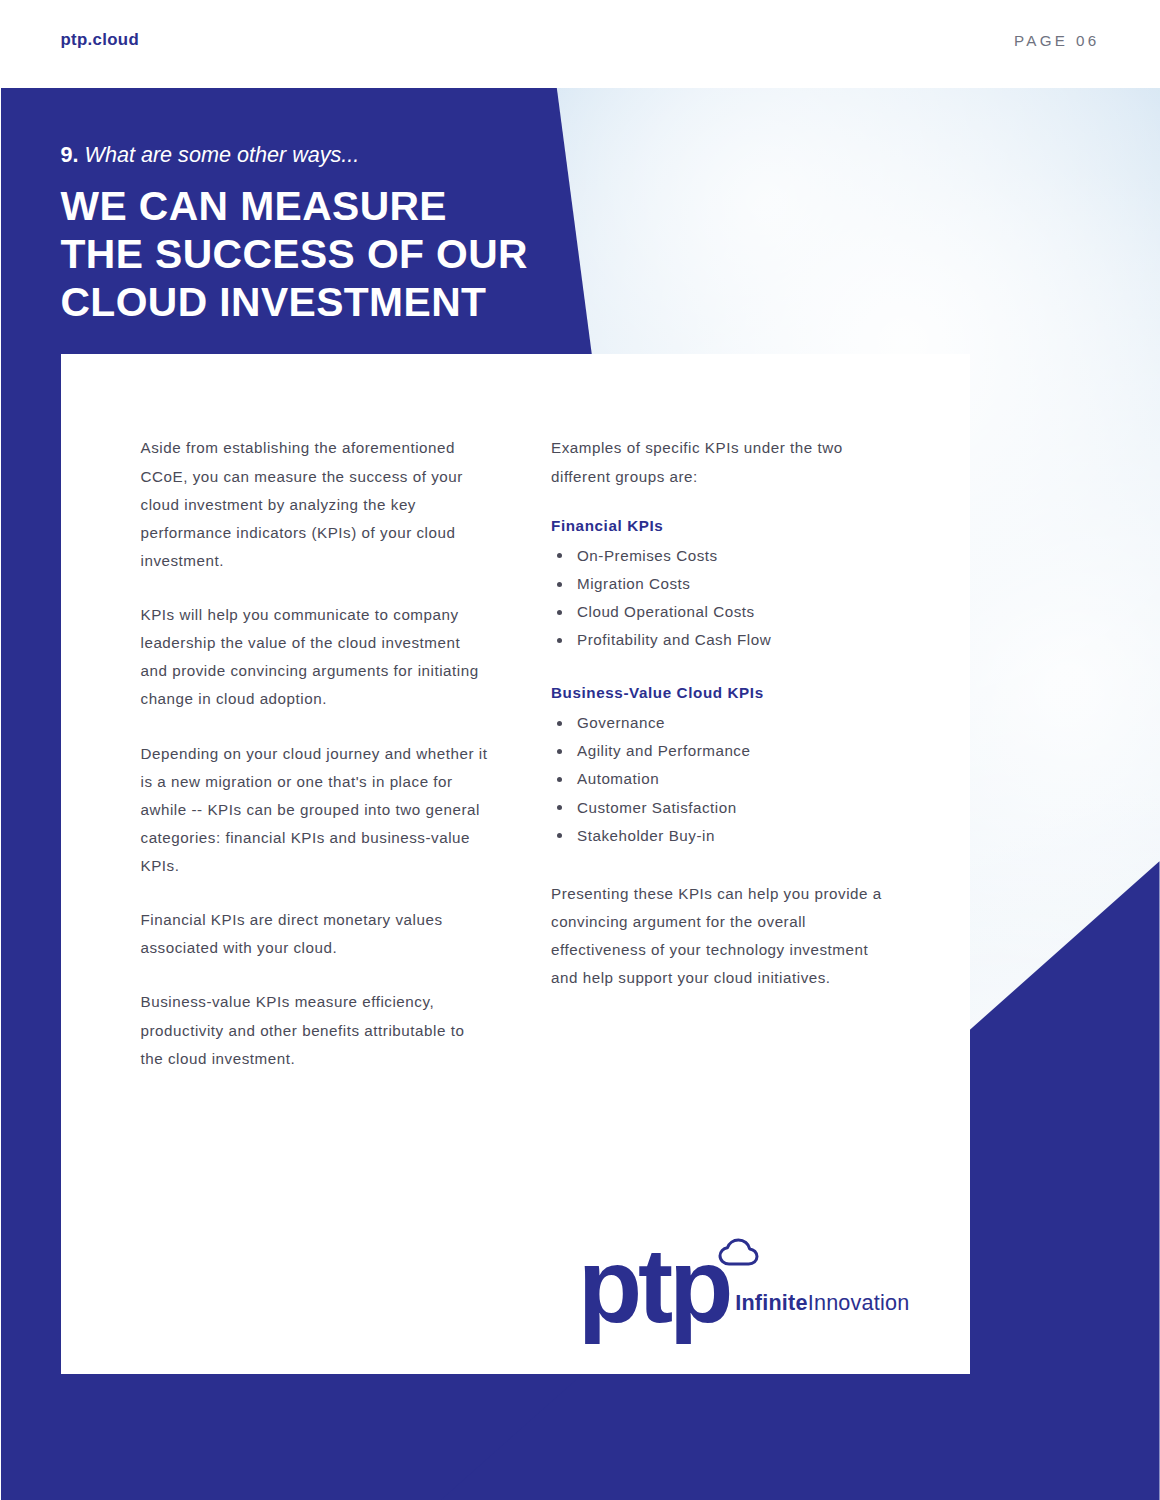ptp.cloud
PAGE 06
9. What are some other ways...
We can measure the success of our cloud investment
Aside from establishing the aforementioned CCoE, you can measure the success of your cloud investment by analyzing the key performance indicators (KPIs) of your cloud investment.
KPIs will help you communicate to company leadership the value of the cloud investment and provide convincing arguments for initiating change in cloud adoption.
Depending on your cloud journey and whether it is a new migration or one that's in place for awhile -- KPIs can be grouped into two general categories: financial KPIs and business-value KPIs.
Financial KPIs are direct monetary values associated with your cloud.
Business-value KPIs measure efficiency, productivity and other benefits attributable to the cloud investment.
Examples of specific KPIs under the two different groups are:
Financial KPIs
On-Premises Costs
Migration Costs
Cloud Operational Costs
Profitability and Cash Flow
Business-Value Cloud KPIs
Governance
Agility and Performance
Automation
Customer Satisfaction
Stakeholder Buy-in
Presenting these KPIs can help you provide a convincing argument for the overall effectiveness of your technology investment and help support your cloud initiatives.
ptp
Infinite Innovation